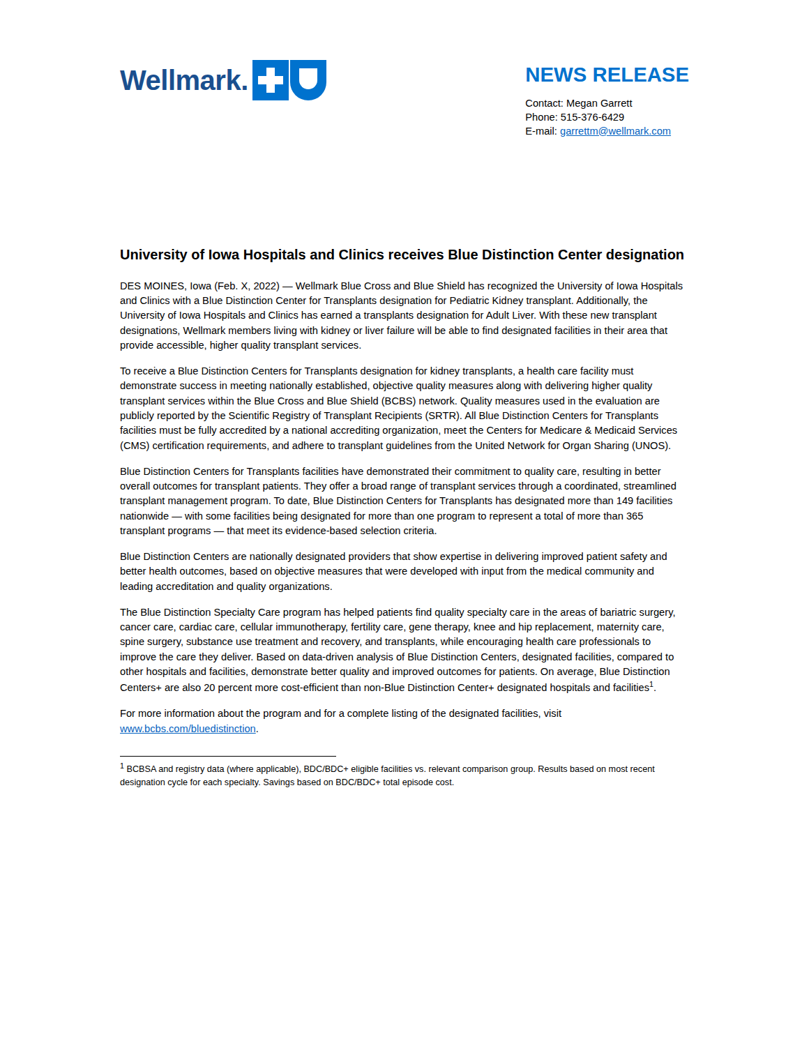Wellmark.
NEWS RELEASE
Contact: Megan Garrett
Phone: 515-376-6429
E-mail: garrettm@wellmark.com
University of Iowa Hospitals and Clinics receives Blue Distinction Center designation
DES MOINES, Iowa (Feb. X, 2022) — Wellmark Blue Cross and Blue Shield has recognized the University of Iowa Hospitals and Clinics with a Blue Distinction Center for Transplants designation for Pediatric Kidney transplant. Additionally, the University of Iowa Hospitals and Clinics has earned a transplants designation for Adult Liver. With these new transplant designations, Wellmark members living with kidney or liver failure will be able to find designated facilities in their area that provide accessible, higher quality transplant services.
To receive a Blue Distinction Centers for Transplants designation for kidney transplants, a health care facility must demonstrate success in meeting nationally established, objective quality measures along with delivering higher quality transplant services within the Blue Cross and Blue Shield (BCBS) network. Quality measures used in the evaluation are publicly reported by the Scientific Registry of Transplant Recipients (SRTR). All Blue Distinction Centers for Transplants facilities must be fully accredited by a national accrediting organization, meet the Centers for Medicare & Medicaid Services (CMS) certification requirements, and adhere to transplant guidelines from the United Network for Organ Sharing (UNOS).
Blue Distinction Centers for Transplants facilities have demonstrated their commitment to quality care, resulting in better overall outcomes for transplant patients. They offer a broad range of transplant services through a coordinated, streamlined transplant management program. To date, Blue Distinction Centers for Transplants has designated more than 149 facilities nationwide — with some facilities being designated for more than one program to represent a total of more than 365 transplant programs — that meet its evidence-based selection criteria.
Blue Distinction Centers are nationally designated providers that show expertise in delivering improved patient safety and better health outcomes, based on objective measures that were developed with input from the medical community and leading accreditation and quality organizations.
The Blue Distinction Specialty Care program has helped patients find quality specialty care in the areas of bariatric surgery, cancer care, cardiac care, cellular immunotherapy, fertility care, gene therapy, knee and hip replacement, maternity care, spine surgery, substance use treatment and recovery, and transplants, while encouraging health care professionals to improve the care they deliver. Based on data-driven analysis of Blue Distinction Centers, designated facilities, compared to other hospitals and facilities, demonstrate better quality and improved outcomes for patients. On average, Blue Distinction Centers+ are also 20 percent more cost-efficient than non-Blue Distinction Center+ designated hospitals and facilities1.
For more information about the program and for a complete listing of the designated facilities, visit www.bcbs.com/bluedistinction.
1 BCBSA and registry data (where applicable), BDC/BDC+ eligible facilities vs. relevant comparison group. Results based on most recent designation cycle for each specialty. Savings based on BDC/BDC+ total episode cost.